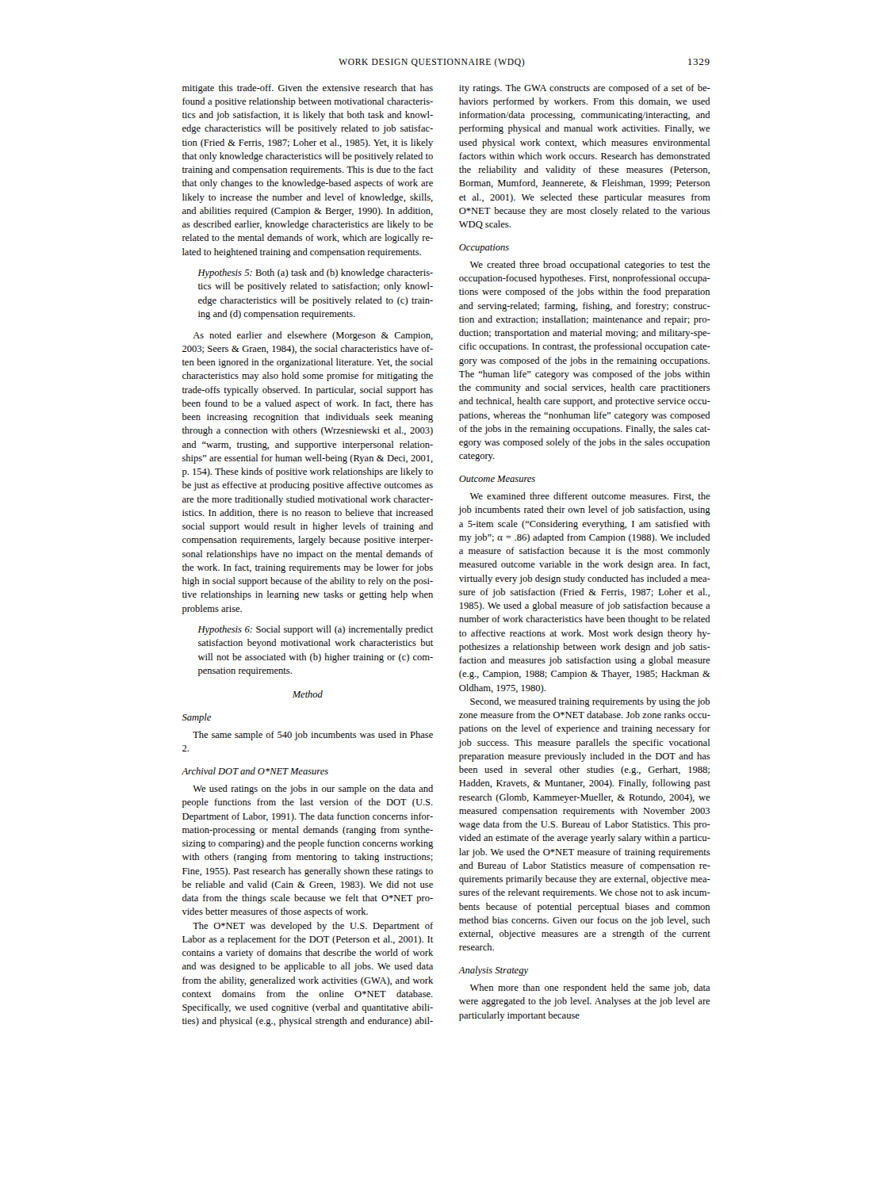Work Design Questionnaire (WDQ) 1329
mitigate this trade-off. Given the extensive research that has found a positive relationship between motivational characteristics and job satisfaction, it is likely that both task and knowledge characteristics will be positively related to job satisfaction (Fried & Ferris, 1987; Loher et al., 1985). Yet, it is likely that only knowledge characteristics will be positively related to training and compensation requirements. This is due to the fact that only changes to the knowledge-based aspects of work are likely to increase the number and level of knowledge, skills, and abilities required (Campion & Berger, 1990). In addition, as described earlier, knowledge characteristics are likely to be related to the mental demands of work, which are logically related to heightened training and compensation requirements.
Hypothesis 5: Both (a) task and (b) knowledge characteristics will be positively related to satisfaction; only knowledge characteristics will be positively related to (c) training and (d) compensation requirements.
As noted earlier and elsewhere (Morgeson & Campion, 2003; Seers & Graen, 1984), the social characteristics have often been ignored in the organizational literature. Yet, the social characteristics may also hold some promise for mitigating the trade-offs typically observed. In particular, social support has been found to be a valued aspect of work. In fact, there has been increasing recognition that individuals seek meaning through a connection with others (Wrzesniewski et al., 2003) and “warm, trusting, and supportive interpersonal relationships” are essential for human well-being (Ryan & Deci, 2001, p. 154). These kinds of positive work relationships are likely to be just as effective at producing positive affective outcomes as are the more traditionally studied motivational work characteristics. In addition, there is no reason to believe that increased social support would result in higher levels of training and compensation requirements, largely because positive interpersonal relationships have no impact on the mental demands of the work. In fact, training requirements may be lower for jobs high in social support because of the ability to rely on the positive relationships in learning new tasks or getting help when problems arise.
Hypothesis 6: Social support will (a) incrementally predict satisfaction beyond motivational work characteristics but will not be associated with (b) higher training or (c) compensation requirements.
Method
Sample
The same sample of 540 job incumbents was used in Phase 2.
Archival DOT and O*NET Measures
We used ratings on the jobs in our sample on the data and people functions from the last version of the DOT (U.S. Department of Labor, 1991). The data function concerns information-processing or mental demands (ranging from synthesizing to comparing) and the people function concerns working with others (ranging from mentoring to taking instructions; Fine, 1955). Past research has generally shown these ratings to be reliable and valid (Cain & Green, 1983). We did not use data from the things scale because we felt that O*NET provides better measures of those aspects of work.
The O*NET was developed by the U.S. Department of Labor as a replacement for the DOT (Peterson et al., 2001). It contains a variety of domains that describe the world of work and was designed to be applicable to all jobs. We used data from the ability, generalized work activities (GWA), and work context domains from the online O*NET database. Specifically, we used cognitive (verbal and quantitative abilities) and physical (e.g., physical strength and endurance) ability ratings. The GWA constructs are composed of a set of behaviors performed by workers. From this domain, we used information/data processing, communicating/interacting, and performing physical and manual work activities. Finally, we used physical work context, which measures environmental factors within which work occurs. Research has demonstrated the reliability and validity of these measures (Peterson, Borman, Mumford, Jeannerete, & Fleishman, 1999; Peterson et al., 2001). We selected these particular measures from O*NET because they are most closely related to the various WDQ scales.
Occupations
We created three broad occupational categories to test the occupation-focused hypotheses. First, nonprofessional occupations were composed of the jobs within the food preparation and serving-related; farming, fishing, and forestry; construction and extraction; installation; maintenance and repair; production; transportation and material moving; and military-specific occupations. In contrast, the professional occupation category was composed of the jobs in the remaining occupations. The “human life” category was composed of the jobs within the community and social services, health care practitioners and technical, health care support, and protective service occupations, whereas the “nonhuman life” category was composed of the jobs in the remaining occupations. Finally, the sales category was composed solely of the jobs in the sales occupation category.
Outcome Measures
We examined three different outcome measures. First, the job incumbents rated their own level of job satisfaction, using a 5-item scale (“Considering everything, I am satisfied with my job”; α = .86) adapted from Campion (1988). We included a measure of satisfaction because it is the most commonly measured outcome variable in the work design area. In fact, virtually every job design study conducted has included a measure of job satisfaction (Fried & Ferris, 1987; Loher et al., 1985). We used a global measure of job satisfaction because a number of work characteristics have been thought to be related to affective reactions at work. Most work design theory hypothesizes a relationship between work design and job satisfaction and measures job satisfaction using a global measure (e.g., Campion, 1988; Campion & Thayer, 1985; Hackman & Oldham, 1975, 1980).
Second, we measured training requirements by using the job zone measure from the O*NET database. Job zone ranks occupations on the level of experience and training necessary for job success. This measure parallels the specific vocational preparation measure previously included in the DOT and has been used in several other studies (e.g., Gerhart, 1988; Hadden, Kravets, & Muntaner, 2004). Finally, following past research (Glomb, Kammeyer-Mueller, & Rotundo, 2004), we measured compensation requirements with November 2003 wage data from the U.S. Bureau of Labor Statistics. This provided an estimate of the average yearly salary within a particular job. We used the O*NET measure of training requirements and Bureau of Labor Statistics measure of compensation requirements primarily because they are external, objective measures of the relevant requirements. We chose not to ask incumbents because of potential perceptual biases and common method bias concerns. Given our focus on the job level, such external, objective measures are a strength of the current research.
Analysis Strategy
When more than one respondent held the same job, data were aggregated to the job level. Analyses at the job level are particularly important because